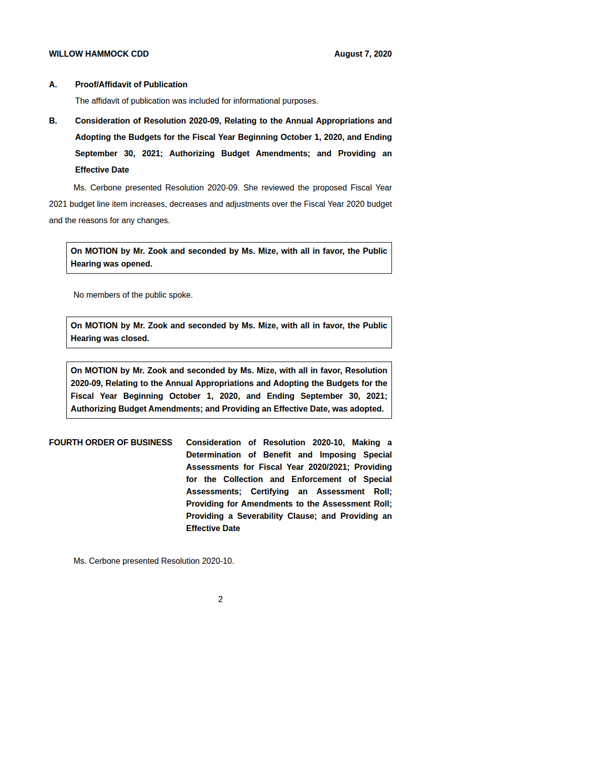WILLOW HAMMOCK CDD August 7, 2020
A.
Proof/Affidavit of Publication
The affidavit of publication was included for informational purposes.
B.
Consideration of Resolution 2020-09, Relating to the Annual Appropriations and Adopting the Budgets for the Fiscal Year Beginning October 1, 2020, and Ending September 30, 2021; Authorizing Budget Amendments; and Providing an Effective Date
Ms. Cerbone presented Resolution 2020-09. She reviewed the proposed Fiscal Year 2021 budget line item increases, decreases and adjustments over the Fiscal Year 2020 budget and the reasons for any changes.
On MOTION by Mr. Zook and seconded by Ms. Mize, with all in favor, the Public Hearing was opened.
No members of the public spoke.
On MOTION by Mr. Zook and seconded by Ms. Mize, with all in favor, the Public Hearing was closed.
On MOTION by Mr. Zook and seconded by Ms. Mize, with all in favor, Resolution 2020-09, Relating to the Annual Appropriations and Adopting the Budgets for the Fiscal Year Beginning October 1, 2020, and Ending September 30, 2021; Authorizing Budget Amendments; and Providing an Effective Date, was adopted.
FOURTH ORDER OF BUSINESS
Consideration of Resolution 2020-10, Making a Determination of Benefit and Imposing Special Assessments for Fiscal Year 2020/2021; Providing for the Collection and Enforcement of Special Assessments; Certifying an Assessment Roll; Providing for Amendments to the Assessment Roll; Providing a Severability Clause; and Providing an Effective Date
Ms. Cerbone presented Resolution 2020-10.
2